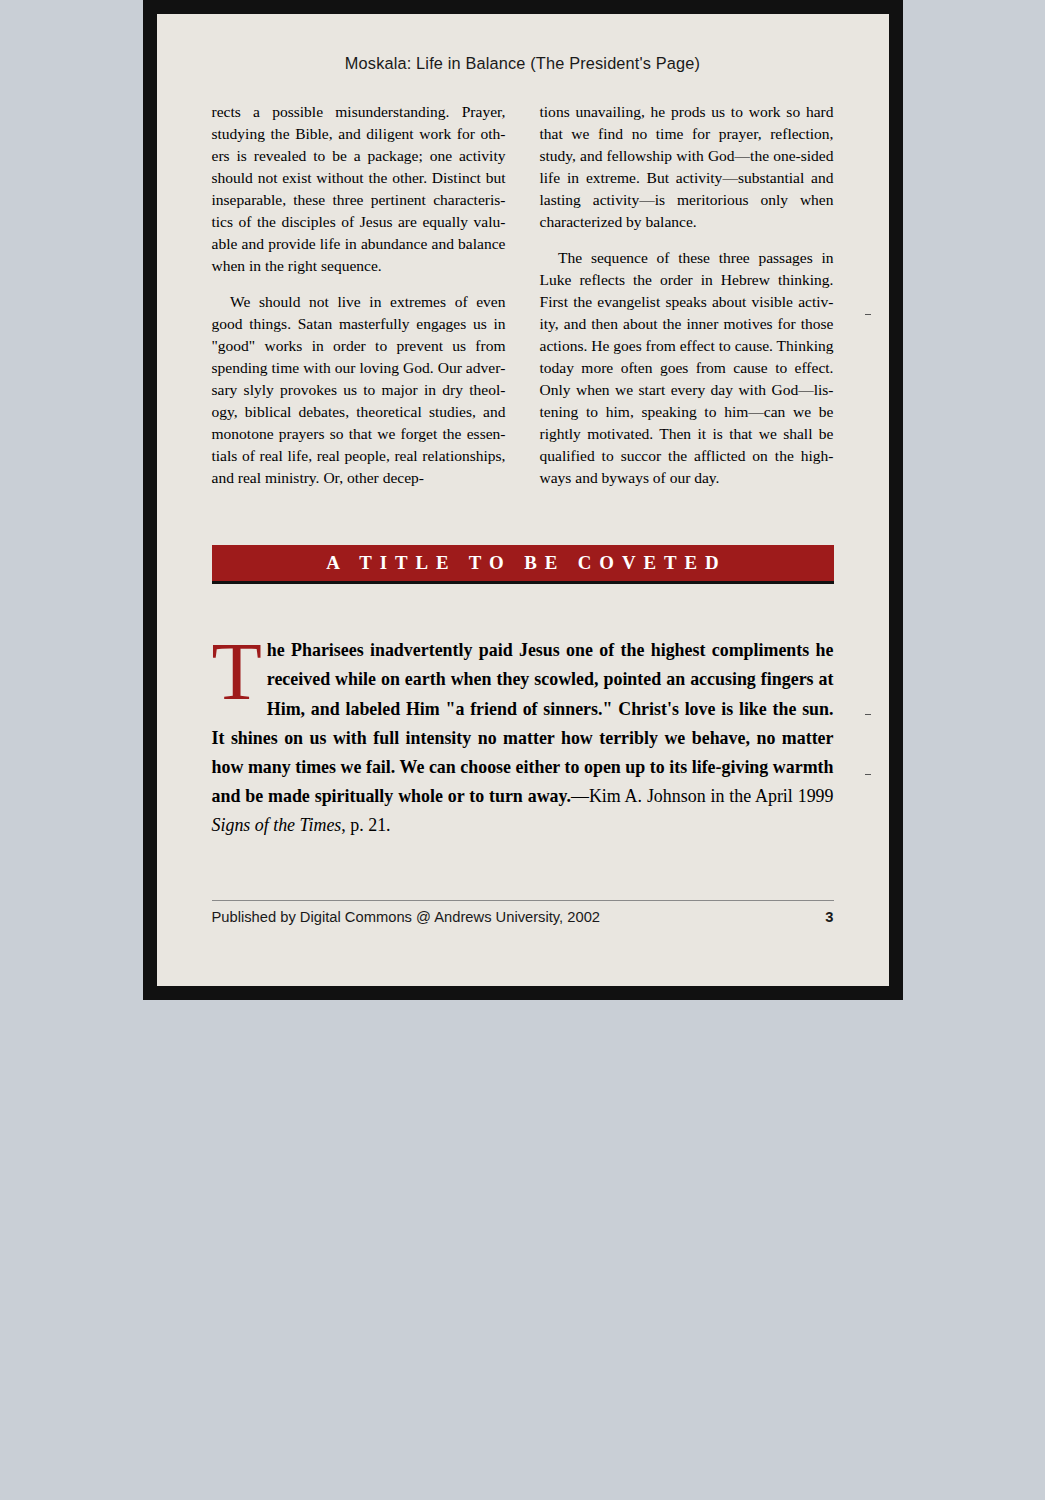Moskala: Life in Balance (The President's Page)
rects a possible misunderstanding. Prayer, studying the Bible, and diligent work for others is revealed to be a package; one activity should not exist without the other. Distinct but inseparable, these three pertinent characteristics of the disciples of Jesus are equally valuable and provide life in abundance and balance when in the right sequence.
We should not live in extremes of even good things. Satan masterfully engages us in "good" works in order to prevent us from spending time with our loving God. Our adversary slyly provokes us to major in dry theology, biblical debates, theoretical studies, and monotone prayers so that we forget the essentials of real life, real people, real relationships, and real ministry. Or, other decep-
tions unavailing, he prods us to work so hard that we find no time for prayer, reflection, study, and fellowship with God—the one-sided life in extreme. But activity—substantial and lasting activity—is meritorious only when characterized by balance.
The sequence of these three passages in Luke reflects the order in Hebrew thinking. First the evangelist speaks about visible activity, and then about the inner motives for those actions. He goes from effect to cause. Thinking today more often goes from cause to effect. Only when we start every day with God—listening to him, speaking to him—can we be rightly motivated. Then it is that we shall be qualified to succor the afflicted on the highways and byways of our day.
A TITLE TO BE COVETED
The Pharisees inadvertently paid Jesus one of the highest compliments he received while on earth when they scowled, pointed an accusing fingers at Him, and labeled Him "a friend of sinners." Christ's love is like the sun. It shines on us with full intensity no matter how terribly we behave, no matter how many times we fail. We can choose either to open up to its life-giving warmth and be made spiritually whole or to turn away.—Kim A. Johnson in the April 1999 Signs of the Times, p. 21.
Published by Digital Commons @ Andrews University, 2002 3